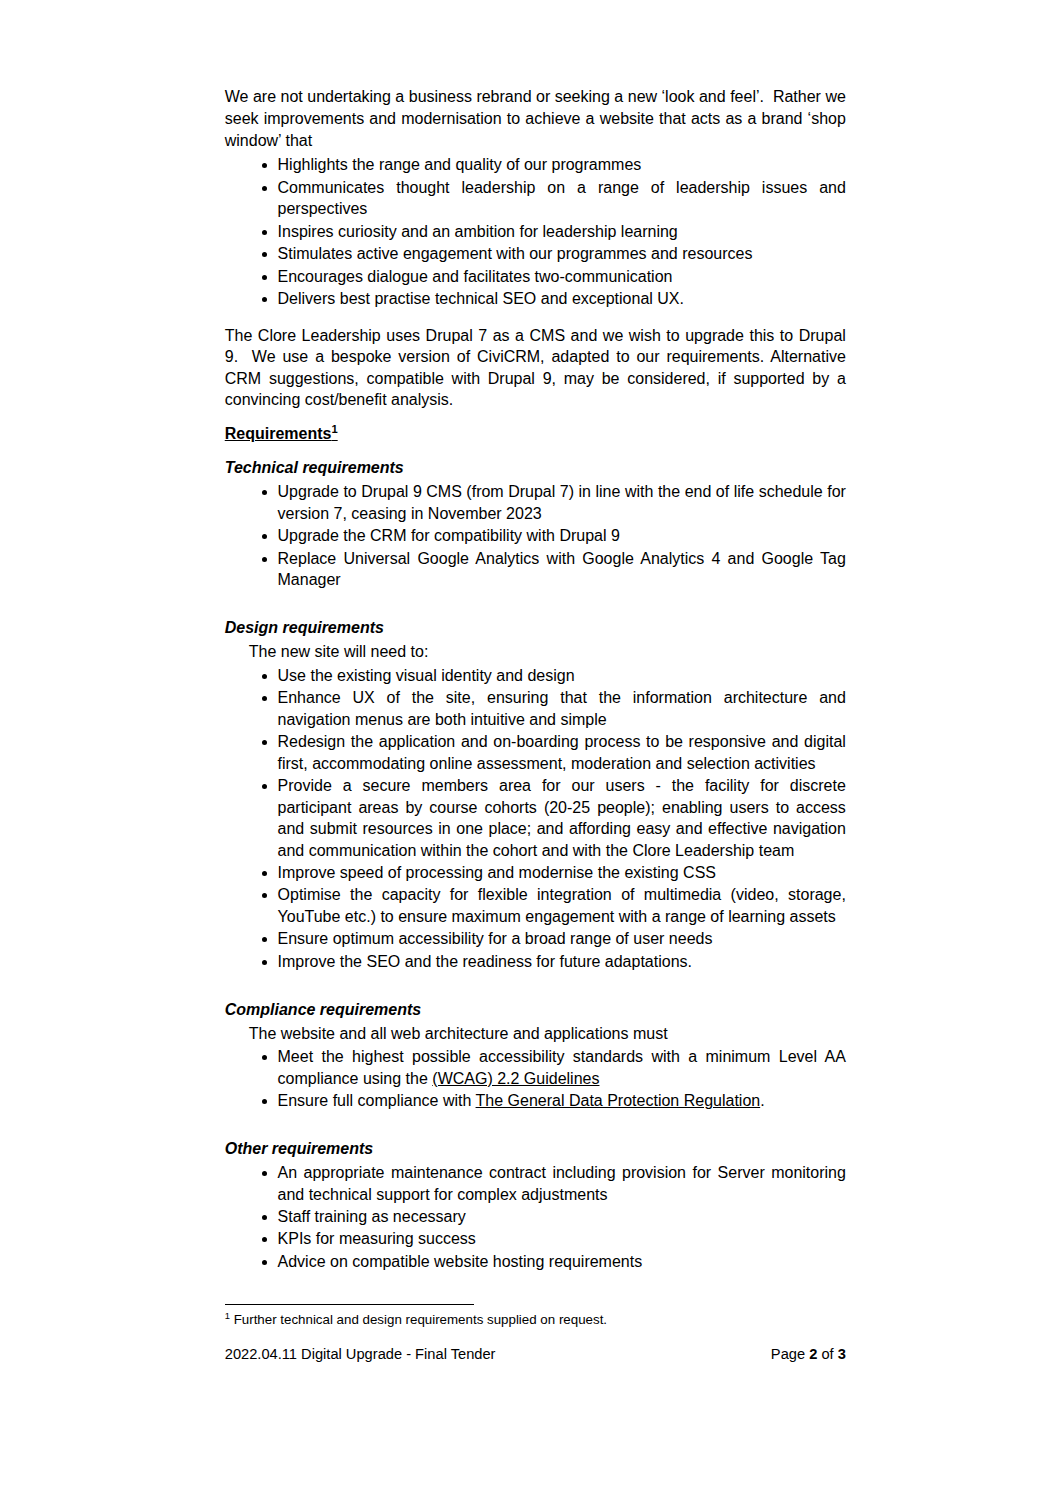We are not undertaking a business rebrand or seeking a new ‘look and feel’. Rather we seek improvements and modernisation to achieve a website that acts as a brand ‘shop window’ that
Highlights the range and quality of our programmes
Communicates thought leadership on a range of leadership issues and perspectives
Inspires curiosity and an ambition for leadership learning
Stimulates active engagement with our programmes and resources
Encourages dialogue and facilitates two-communication
Delivers best practise technical SEO and exceptional UX.
The Clore Leadership uses Drupal 7 as a CMS and we wish to upgrade this to Drupal 9. We use a bespoke version of CiviCRM, adapted to our requirements. Alternative CRM suggestions, compatible with Drupal 9, may be considered, if supported by a convincing cost/benefit analysis.
Requirements1
Technical requirements
Upgrade to Drupal 9 CMS (from Drupal 7) in line with the end of life schedule for version 7, ceasing in November 2023
Upgrade the CRM for compatibility with Drupal 9
Replace Universal Google Analytics with Google Analytics 4 and Google Tag Manager
Design requirements
The new site will need to:
Use the existing visual identity and design
Enhance UX of the site, ensuring that the information architecture and navigation menus are both intuitive and simple
Redesign the application and on-boarding process to be responsive and digital first, accommodating online assessment, moderation and selection activities
Provide a secure members area for our users - the facility for discrete participant areas by course cohorts (20-25 people); enabling users to access and submit resources in one place; and affording easy and effective navigation and communication within the cohort and with the Clore Leadership team
Improve speed of processing and modernise the existing CSS
Optimise the capacity for flexible integration of multimedia (video, storage, YouTube etc.) to ensure maximum engagement with a range of learning assets
Ensure optimum accessibility for a broad range of user needs
Improve the SEO and the readiness for future adaptations.
Compliance requirements
The website and all web architecture and applications must
Meet the highest possible accessibility standards with a minimum Level AA compliance using the (WCAG) 2.2 Guidelines
Ensure full compliance with The General Data Protection Regulation.
Other requirements
An appropriate maintenance contract including provision for Server monitoring and technical support for complex adjustments
Staff training as necessary
KPIs for measuring success
Advice on compatible website hosting requirements
1 Further technical and design requirements supplied on request.
2022.04.11 Digital Upgrade - Final Tender Page 2 of 3